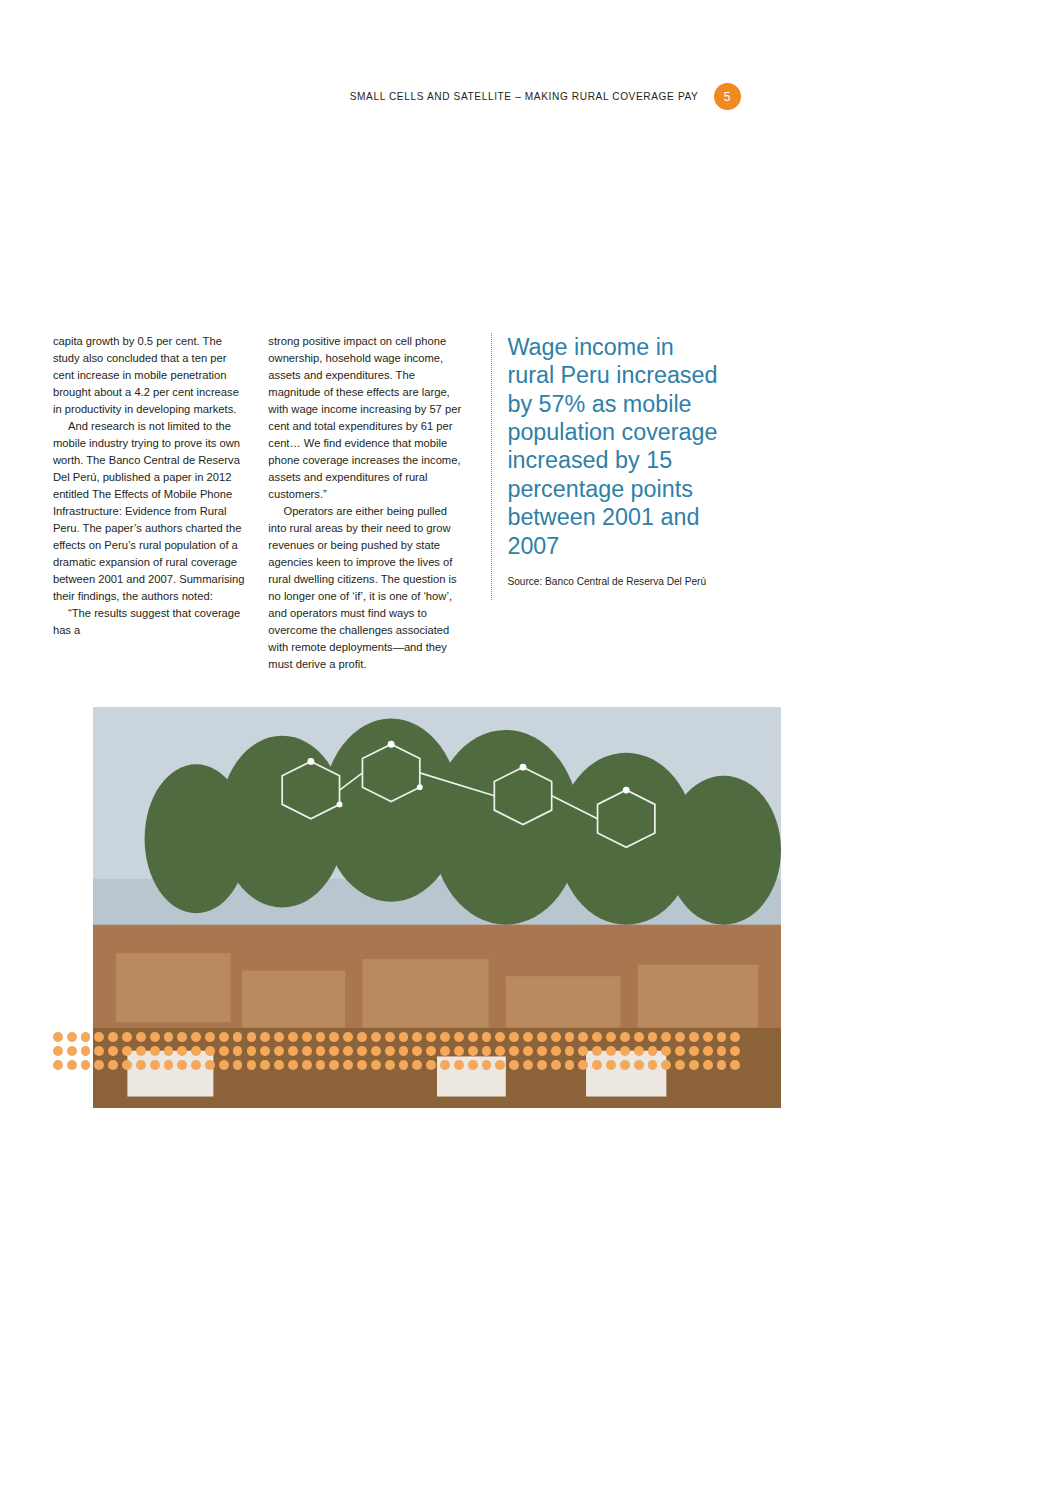Small Cells and Satellite – Making Rural Coverage Pay 5
capita growth by 0.5 per cent. The study also concluded that a ten per cent increase in mobile penetration brought about a 4.2 per cent increase in productivity in developing markets.
And research is not limited to the mobile industry trying to prove its own worth. The Banco Central de Reserva Del Perú, published a paper in 2012 entitled The Effects of Mobile Phone Infrastructure: Evidence from Rural Peru. The paper’s authors charted the effects on Peru’s rural population of a dramatic expansion of rural coverage between 2001 and 2007. Summarising their findings, the authors noted:
“The results suggest that coverage has a
strong positive impact on cell phone ownership, hosehold wage income, assets and expenditures. The magnitude of these effects are large, with wage income increasing by 57 per cent and total expenditures by 61 per cent… We find evidence that mobile phone coverage increases the income, assets and expenditures of rural customers.”
Operators are either being pulled into rural areas by their need to grow revenues or being pushed by state agencies keen to improve the lives of rural dwelling citizens. The question is no longer one of ‘if’, it is one of ‘how’, and operators must find ways to overcome the challenges associated with remote deployments—and they must derive a profit.
Wage income in rural Peru increased by 57% as mobile population coverage increased by 15 percentage points between 2001 and 2007
Source: Banco Central de Reserva Del Perú